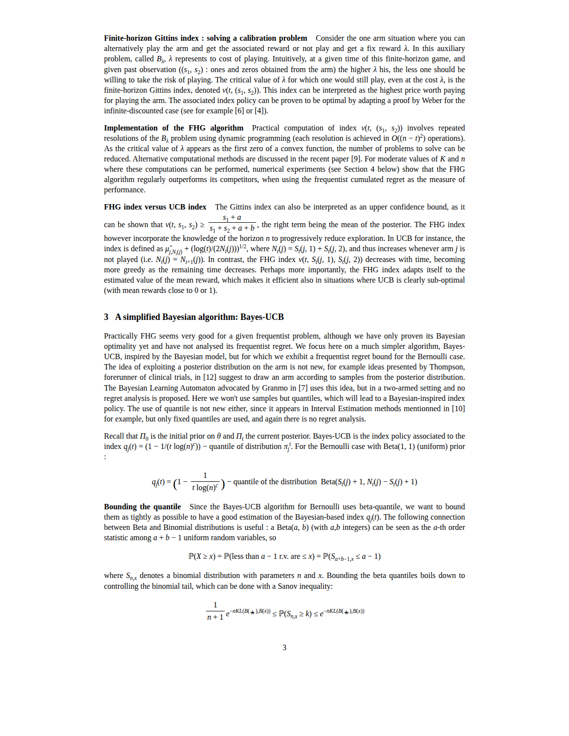Finite-horizon Gittins index : solving a calibration problem Consider the one arm situation where you can alternatively play the arm and get the associated reward or not play and get a fix reward λ. In this auxiliary problem, called Bλ, λ represents to cost of playing. Intuitively, at a given time of this finite-horizon game, and given past observation ((s1, s2) : ones and zeros obtained from the arm) the higher λ his, the less one should be willing to take the risk of playing. The critical value of λ for which one would still play, even at the cost λ, is the finite-horizon Gittins index, denoted ν(t, (s1, s2)). This index can be interpreted as the highest price worth paying for playing the arm. The associated index policy can be proven to be optimal by adapting a proof by Weber for the infinite-discounted case (see for example [6] or [4]).
Implementation of the FHG algorithm Practical computation of index ν(t, (s1, s2)) involves repeated resolutions of the Bλ problem using dynamic programming (each resolution is achieved in O((n − t)2) operations). As the critical value of λ appears as the first zero of a convex function, the number of problems to solve can be reduced. Alternative computational methods are discussed in the recent paper [9]. For moderate values of K and n where these computations can be performed, numerical experiments (see Section 4 below) show that the FHG algorithm regularly outperforms its competitors, when using the frequentist cumulated regret as the measure of performance.
FHG index versus UCB index The Gittins index can also be interpreted as an upper confidence bound, as it can be shown that ν(t, s1, s2) ≥ s1 + a s1 + s2 + a + b, the right term being the mean of the posterior. The FHG index however incorporate the knowledge of the horizon n to progressively reduce exploration. In UCB for instance, the index is defined as μ̂j,Nt(j) + (log(t)/(2Nt(j)))1/2, where Nt(j) = St(j, 1) + St(j, 2), and thus increases whenever arm j is not played (i.e. Nt(j) = Nt+1(j)). In contrast, the FHG index ν(t, St(j, 1), St(j, 2)) decreases with time, becoming more greedy as the remaining time decreases. Perhaps more importantly, the FHG index adapts itself to the estimated value of the mean reward, which makes it efficient also in situations where UCB is clearly sub-optimal (with mean rewards close to 0 or 1).
3 A simplified Bayesian algorithm: Bayes-UCB
Practically FHG seems very good for a given frequentist problem, although we have only proven its Bayesian optimality yet and have not analysed its frequentist regret. We focus here on a much simpler algorithm, Bayes-UCB, inspired by the Bayesian model, but for which we exhibit a frequentist regret bound for the Bernoulli case. The idea of exploiting a posterior distribution on the arm is not new, for example ideas presented by Thompson, forerunner of clinical trials, in [12] suggest to draw an arm according to samples from the posterior distribution. The Bayesian Learning Automaton advocated by Granmo in [7] uses this idea, but in a two-armed setting and no regret analysis is proposed. Here we won't use samples but quantiles, which will lead to a Bayesian-inspired index policy. The use of quantile is not new either, since it appears in Interval Estimation methods mentionned in [10] for example, but only fixed quantiles are used, and again there is no regret analysis.
Recall that Π0 is the initial prior on θ and Πt the current posterior. Bayes-UCB is the index policy associated to the index qj(t) = (1 − 1/(t log(n)c)) − quantile of distribution πjt. For the Bernoulli case with Beta(1, 1) (uniform) prior :
qj(t) = (1 − 1 t log(n)c) − quantile of the distribution Beta(St(j) + 1, Nt(j) − St(j) + 1)
Bounding the quantile Since the Bayes-UCB algorithm for Bernoulli uses beta-quantile, we want to bound them as tightly as possible to have a good estimation of the Bayesian-based index qj(t). The following connection between Beta and Binomial distributions is useful : a Beta(a, b) (with a,b integers) can be seen as the a-th order statistic among a + b − 1 uniform random variables, so
ℙ(X ≥ x) = ℙ(less than a − 1 r.v. are ≤ x) = ℙ(Sa+b−1,x ≤ a − 1)
where Sn,x denotes a binomial distribution with parameters n and x. Bounding the beta quantiles boils down to controlling the binomial tail, which can be done with a Sanov inequality:
1 n + 1 e−nKL(B(kn),B(x)) ≤ ℙ(Sn,x ≥ k) ≤ e−nKL(B(kn),B(x))
3